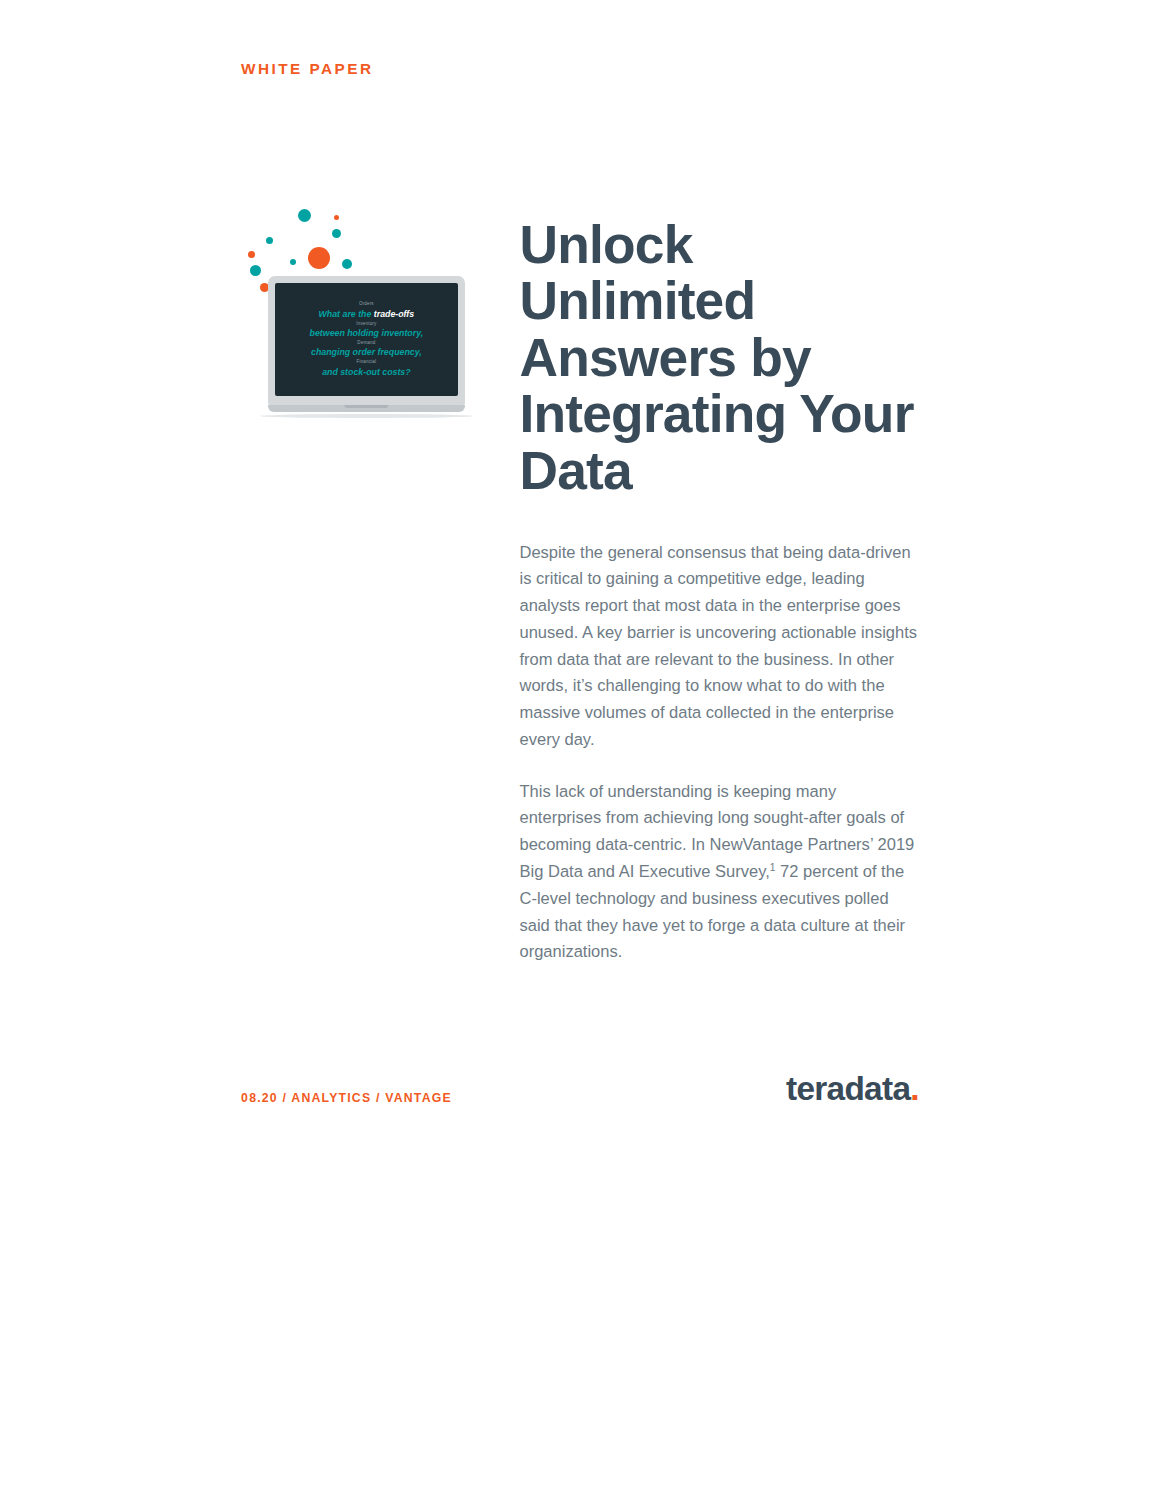White Paper
Orders What are the trade-offs Inventory between holding inventory, Demand changing order frequency, Financial and stock-out costs?
Unlock Unlimited Answers by Integrating Your Data
Despite the general consensus that being data-driven is critical to gaining a competitive edge, leading analysts report that most data in the enterprise goes unused. A key barrier is uncovering actionable insights from data that are relevant to the business. In other words, it’s challenging to know what to do with the massive volumes of data collected in the enterprise every day.
This lack of understanding is keeping many enterprises from achieving long sought-after goals of becoming data-centric. In NewVantage Partners’ 2019 Big Data and AI Executive Survey,1 72 percent of the C-level technology and business executives polled said that they have yet to forge a data culture at their organizations.
08.20 / Analytics / Vantage
teradata.